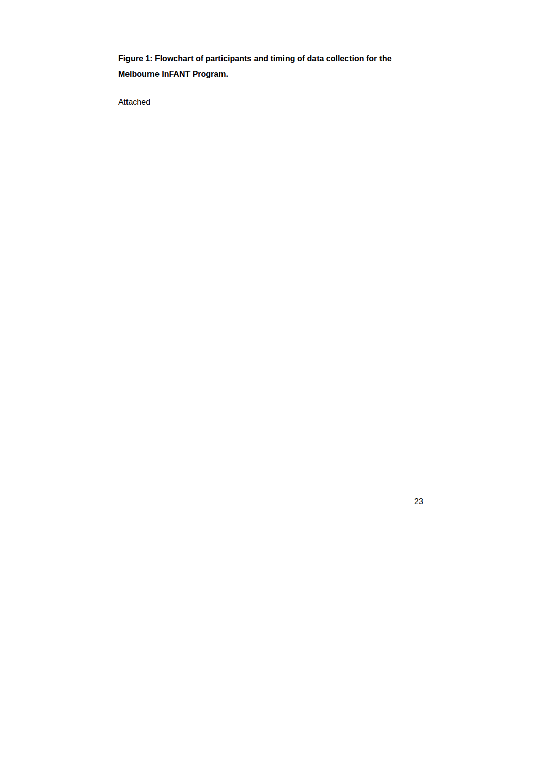Figure 1: Flowchart of participants and timing of data collection for the Melbourne InFANT Program.
Attached
23